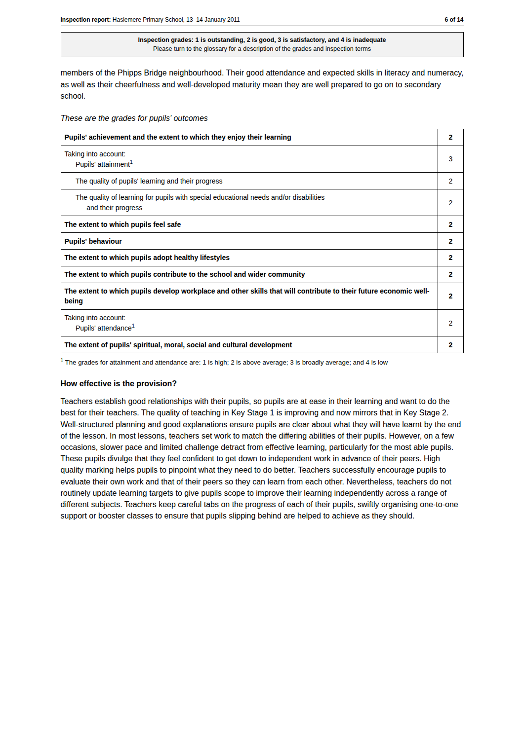Inspection report: Haslemere Primary School, 13–14 January 2011
6 of 14
Inspection grades: 1 is outstanding, 2 is good, 3 is satisfactory, and 4 is inadequate
Please turn to the glossary for a description of the grades and inspection terms
members of the Phipps Bridge neighbourhood. Their good attendance and expected skills in literacy and numeracy, as well as their cheerfulness and well-developed maturity mean they are well prepared to go on to secondary school.
These are the grades for pupils' outcomes
| Pupils' achievement and the extent to which they enjoy their learning | 2 |
| Taking into account: Pupils' attainment 1 | 3 |
| The quality of pupils' learning and their progress | 2 |
| The quality of learning for pupils with special educational needs and/or disabilities and their progress | 2 |
| The extent to which pupils feel safe | 2 |
| Pupils' behaviour | 2 |
| The extent to which pupils adopt healthy lifestyles | 2 |
| The extent to which pupils contribute to the school and wider community | 2 |
| The extent to which pupils develop workplace and other skills that will contribute to their future economic well-being | 2 |
| Taking into account: Pupils' attendance 1 | 2 |
| The extent of pupils' spiritual, moral, social and cultural development | 2 |
1 The grades for attainment and attendance are: 1 is high; 2 is above average; 3 is broadly average; and 4 is low
How effective is the provision?
Teachers establish good relationships with their pupils, so pupils are at ease in their learning and want to do the best for their teachers. The quality of teaching in Key Stage 1 is improving and now mirrors that in Key Stage 2. Well-structured planning and good explanations ensure pupils are clear about what they will have learnt by the end of the lesson. In most lessons, teachers set work to match the differing abilities of their pupils. However, on a few occasions, slower pace and limited challenge detract from effective learning, particularly for the most able pupils. These pupils divulge that they feel confident to get down to independent work in advance of their peers. High quality marking helps pupils to pinpoint what they need to do better. Teachers successfully encourage pupils to evaluate their own work and that of their peers so they can learn from each other. Nevertheless, teachers do not routinely update learning targets to give pupils scope to improve their learning independently across a range of different subjects. Teachers keep careful tabs on the progress of each of their pupils, swiftly organising one-to-one support or booster classes to ensure that pupils slipping behind are helped to achieve as they should.